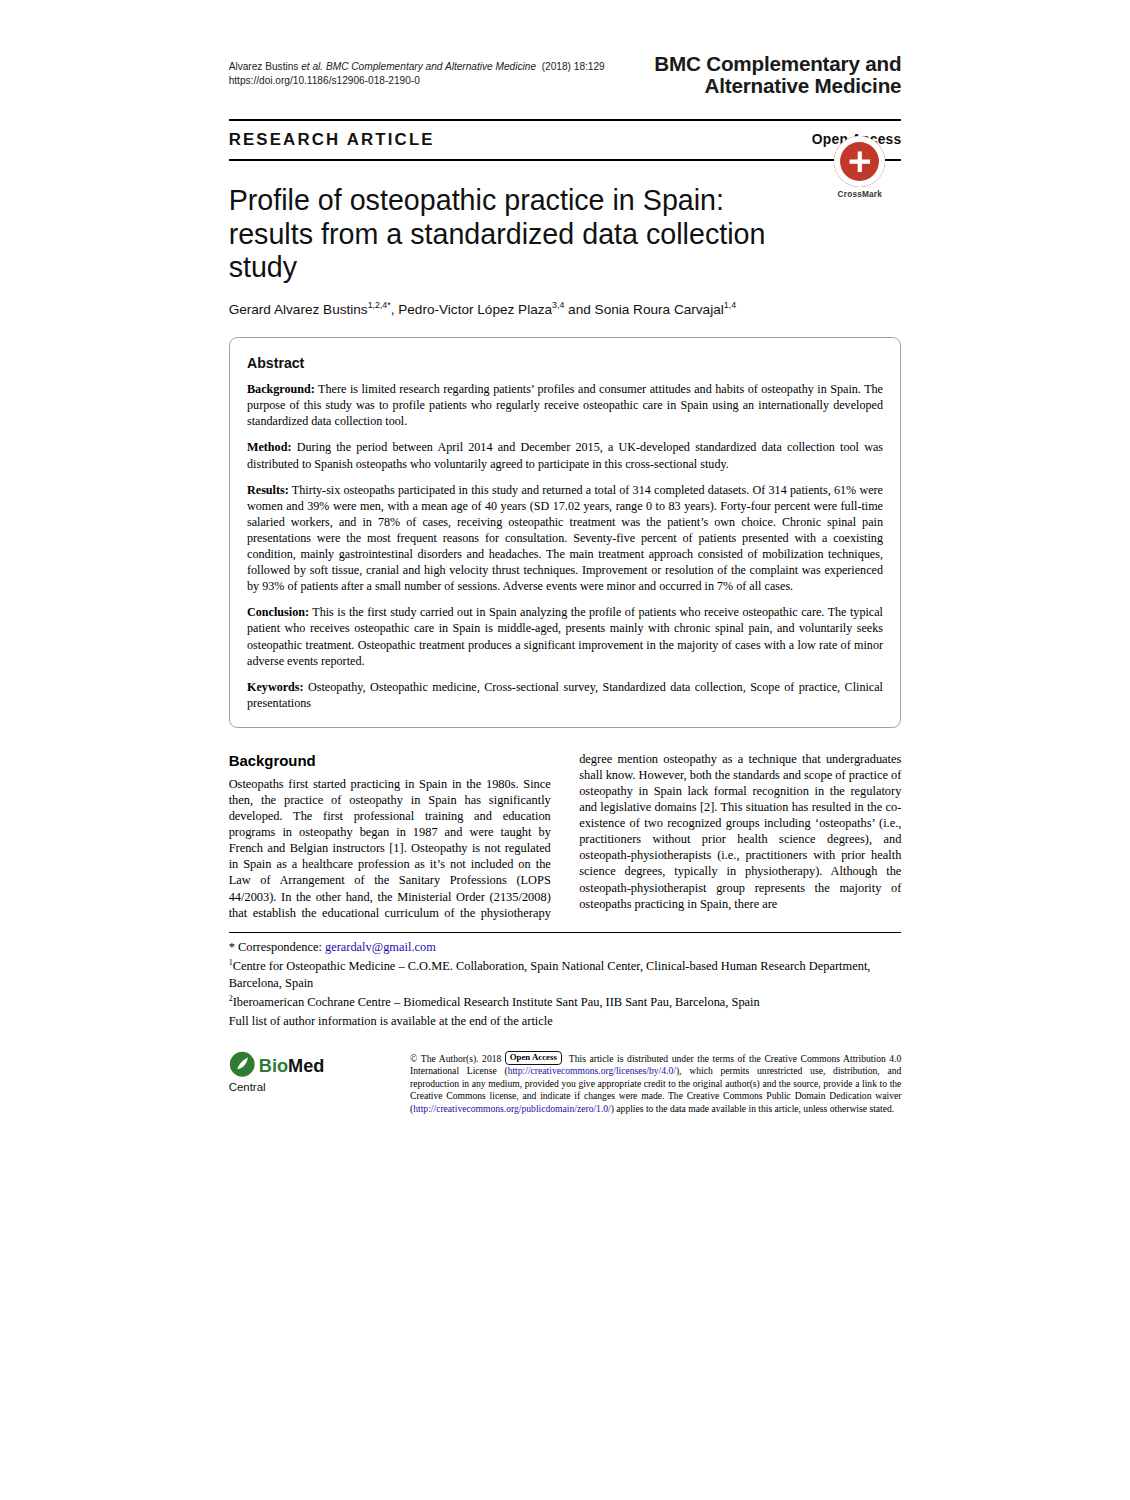Alvarez Bustins et al. BMC Complementary and Alternative Medicine (2018) 18:129
https://doi.org/10.1186/s12906-018-2190-0
BMC Complementary andAlternative Medicine
RESEARCH ARTICLE
Open Access
CrossMark
Profile of osteopathic practice in Spain:
results from a standardized data collection
study
Gerard Alvarez Bustins1,2,4*, Pedro-Victor López Plaza3,4 and Sonia Roura Carvajal1,4
Abstract
Background: There is limited research regarding patients’ profiles and consumer attitudes and habits of osteopathy in Spain. The purpose of this study was to profile patients who regularly receive osteopathic care in Spain using an internationally developed standardized data collection tool.
Method: During the period between April 2014 and December 2015, a UK-developed standardized data collection tool was distributed to Spanish osteopaths who voluntarily agreed to participate in this cross-sectional study.
Results: Thirty-six osteopaths participated in this study and returned a total of 314 completed datasets. Of 314 patients, 61% were women and 39% were men, with a mean age of 40 years (SD 17.02 years, range 0 to 83 years). Forty-four percent were full-time salaried workers, and in 78% of cases, receiving osteopathic treatment was the patient’s own choice. Chronic spinal pain presentations were the most frequent reasons for consultation. Seventy-five percent of patients presented with a coexisting condition, mainly gastrointestinal disorders and headaches. The main treatment approach consisted of mobilization techniques, followed by soft tissue, cranial and high velocity thrust techniques. Improvement or resolution of the complaint was experienced by 93% of patients after a small number of sessions. Adverse events were minor and occurred in 7% of all cases.
Conclusion: This is the first study carried out in Spain analyzing the profile of patients who receive osteopathic care. The typical patient who receives osteopathic care in Spain is middle-aged, presents mainly with chronic spinal pain, and voluntarily seeks osteopathic treatment. Osteopathic treatment produces a significant improvement in the majority of cases with a low rate of minor adverse events reported.
Keywords: Osteopathy, Osteopathic medicine, Cross-sectional survey, Standardized data collection, Scope of practice, Clinical presentations
Background
Osteopaths first started practicing in Spain in the 1980s. Since then, the practice of osteopathy in Spain has significantly developed. The first professional training and education programs in osteopathy began in 1987 and were taught by French and Belgian instructors [1]. Osteopathy is not regulated in Spain as a healthcare profession as it’s not included on the Law of Arrangement of the Sanitary Professions (LOPS 44/2003). In the other hand, the Ministerial Order (2135/2008) that establish the educational curriculum of the physiotherapy degree mention osteopathy as a technique that undergraduates shall know. However, both the standards and scope of practice of osteopathy in Spain lack formal recognition in the regulatory and legislative domains [2]. This situation has resulted in the co-existence of two recognized groups including ‘osteopaths’ (i.e., practitioners without prior health science degrees), and osteopath-physiotherapists (i.e., practitioners with prior health science degrees, typically in physiotherapy). Although the osteopath-physiotherapist group represents the majority of osteopaths practicing in Spain, there are
* Correspondence: gerardalv@gmail.com
1Centre for Osteopathic Medicine – C.O.ME. Collaboration, Spain National Center, Clinical-based Human Research Department, Barcelona, Spain
2Iberoamerican Cochrane Centre – Biomedical Research Institute Sant Pau, IIB Sant Pau, Barcelona, Spain
Full list of author information is available at the end of the article
Bio Med
Central
© The Author(s). 2018 Open Access This article is distributed under the terms of the Creative Commons Attribution 4.0 International License (http://creativecommons.org/licenses/by/4.0/), which permits unrestricted use, distribution, and reproduction in any medium, provided you give appropriate credit to the original author(s) and the source, provide a link to the Creative Commons license, and indicate if changes were made. The Creative Commons Public Domain Dedication waiver (http://creativecommons.org/publicdomain/zero/1.0/) applies to the data made available in this article, unless otherwise stated.